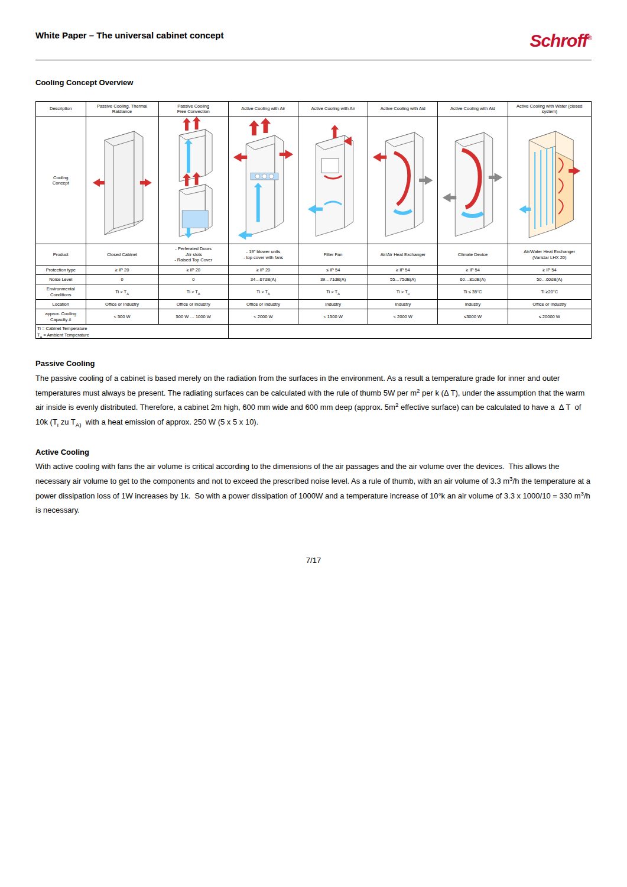White Paper – The universal cabinet concept
Schroff®
Cooling Concept Overview
| Description | Passive Cooling, Thermal Raidiance | Passive Cooling Free Convection | Active Cooling with Air | Active Cooling with Air | Active Cooling with Aid | Active Cooling with Aid | Active Cooling with Water (closed system) |
| Cooling Concept | | | | | | | |
| Product | Closed Cabinet | - Perferated Doors -Air slots - Raised Top Cover | - 19" blower units - top cover with fans | Filter Fan | Air/Air Heat Exchanger | Climate Device | Air/Water Heat Exchanger (Varistar LHX 20) |
| Protection type | ≥ IP 20 | ≥ IP 20 | ≥ IP 20 | ≤ IP 54 | ≥ IP 54 | ≥ IP 54 | ≥ IP 54 |
| Noise Level | 0 | 0 | 34…67dB(A) | 39…71dB(A) | 55…75dB(A) | 60…81dB(A) | 50…60dB(A) |
| Environmental Conditions | Ti > T A | Ti > T A | Ti > T A | Ti > T A | Ti > T u | Ti ≤ 35°C | Ti ≥20°C |
| Location | Office or Industry | Office or Industry | Office or Industry | Industry | Industry | Industry | Office or Industry |
| approx. Cooling Capacity # | < 500 W | 500 W … 1000 W | < 2000 W | < 1500 W | < 2000 W | ≤3000 W | ≤ 20000 W |
| Ti = Cabinet Temperature T A = Ambient Temperature | |
Passive Cooling
The passive cooling of a cabinet is based merely on the radiation from the surfaces in the environment. As a result a temperature grade for inner and outer temperatures must always be present. The radiating surfaces can be calculated with the rule of thumb 5W per m2 per k (Δ T), under the assumption that the warm air inside is evenly distributed. Therefore, a cabinet 2m high, 600 mm wide and 600 mm deep (approx. 5m2 effective surface) can be calculated to have a Δ T of 10k (Ti zu TA) with a heat emission of approx. 250 W (5 x 5 x 10).
Active Cooling
With active cooling with fans the air volume is critical according to the dimensions of the air passages and the air volume over the devices. This allows the necessary air volume to get to the components and not to exceed the prescribed noise level. As a rule of thumb, with an air volume of 3.3 m3/h the temperature at a power dissipation loss of 1W increases by 1k. So with a power dissipation of 1000W and a temperature increase of 10°k an air volume of 3.3 x 1000/10 = 330 m3/h is necessary.
7/17